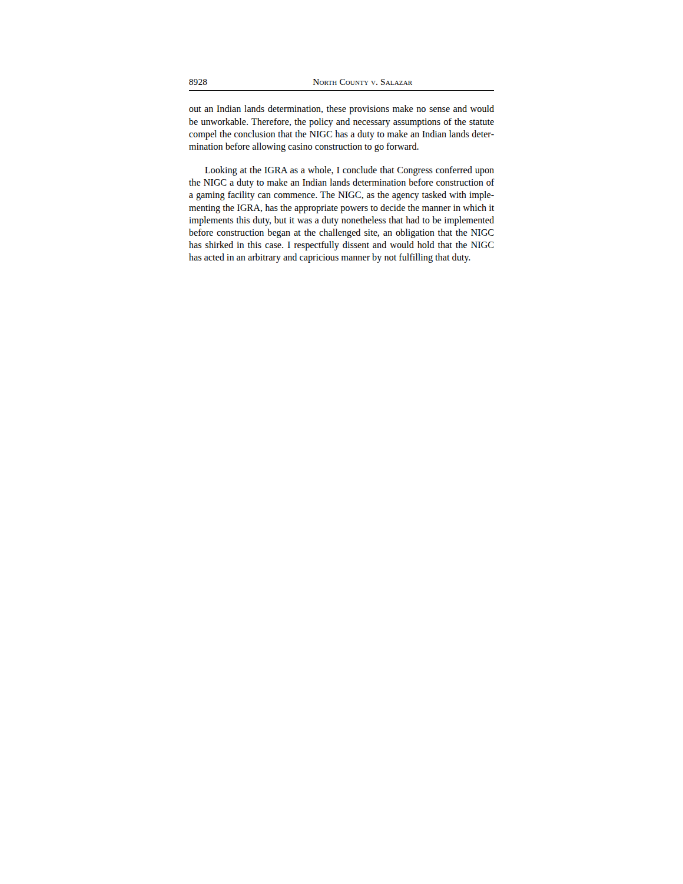8928 North County v. Salazar
out an Indian lands determination, these provisions make no sense and would be unworkable. Therefore, the policy and necessary assumptions of the statute compel the conclusion that the NIGC has a duty to make an Indian lands determination before allowing casino construction to go forward.
Looking at the IGRA as a whole, I conclude that Congress conferred upon the NIGC a duty to make an Indian lands determination before construction of a gaming facility can commence. The NIGC, as the agency tasked with implementing the IGRA, has the appropriate powers to decide the manner in which it implements this duty, but it was a duty nonetheless that had to be implemented before construction began at the challenged site, an obligation that the NIGC has shirked in this case. I respectfully dissent and would hold that the NIGC has acted in an arbitrary and capricious manner by not fulfilling that duty.